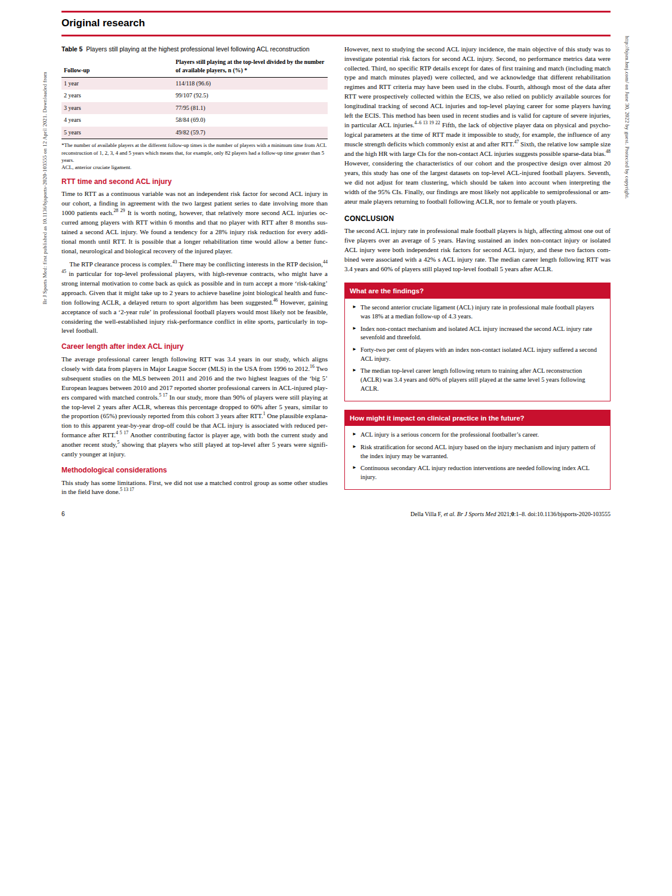Br J Sports Med: first published as 10.1136/bjsports-2020-103555 on 12 April 2021. Downloaded from
http://bjsm.bmj.com/ on June 30, 2022 by guest. Protected by copyright.
Original research
Table 5 Players still playing at the highest professional level following ACL reconstruction
| Follow-up | Players still playing at the top-level divided by the number of available players, n (%) * |
| --- | --- |
| 1 year | 114/118 (96.6) |
| 2 years | 99/107 (92.5) |
| 3 years | 77/95 (81.1) |
| 4 years | 58/84 (69.0) |
| 5 years | 49/82 (59.7) |
*The number of available players at the different follow-up times is the number of players with a minimum time from ACL reconstruction of 1, 2, 3, 4 and 5 years which means that, for example, only 82 players had a follow-up time greater than 5 years.
ACL, anterior cruciate ligament.
RTT time and second ACL injury
Time to RTT as a continuous variable was not an independent risk factor for second ACL injury in our cohort, a finding in agreement with the two largest patient series to date involving more than 1000 patients each.28 29 It is worth noting, however, that relatively more second ACL injuries occurred among players with RTT within 6 months and that no player with RTT after 8 months sustained a second ACL injury. We found a tendency for a 28% injury risk reduction for every additional month until RTT. It is possible that a longer rehabilitation time would allow a better functional, neurological and biological recovery of the injured player.
The RTP clearance process is complex.43 There may be conflicting interests in the RTP decision,44 45 in particular for top-level professional players, with high-revenue contracts, who might have a strong internal motivation to come back as quick as possible and in turn accept a more ‘risk-taking’ approach. Given that it might take up to 2 years to achieve baseline joint biological health and function following ACLR, a delayed return to sport algorithm has been suggested.46 However, gaining acceptance of such a ‘2-year rule’ in professional football players would most likely not be feasible, considering the well-established injury risk-performance conflict in elite sports, particularly in top-level football.
Career length after index ACL injury
The average professional career length following RTT was 3.4 years in our study, which aligns closely with data from players in Major League Soccer (MLS) in the USA from 1996 to 2012.16 Two subsequent studies on the MLS between 2011 and 2016 and the two highest leagues of the ‘big 5’ European leagues between 2010 and 2017 reported shorter professional careers in ACL-injured players compared with matched controls.5 17 In our study, more than 90% of players were still playing at the top-level 2 years after ACLR, whereas this percentage dropped to 60% after 5 years, similar to the proportion (65%) previously reported from this cohort 3 years after RTT.1 One plausible explanation to this apparent year-by-year drop-off could be that ACL injury is associated with reduced performance after RTT.4 5 17 Another contributing factor is player age, with both the current study and another recent study,5 showing that players who still played at top-level after 5 years were significantly younger at injury.
Methodological considerations
This study has some limitations. First, we did not use a matched control group as some other studies in the field have done.5 13 17
However, next to studying the second ACL injury incidence, the main objective of this study was to investigate potential risk factors for second ACL injury. Second, no performance metrics data were collected. Third, no specific RTP details except for dates of first training and match (including match type and match minutes played) were collected, and we acknowledge that different rehabilitation regimes and RTT criteria may have been used in the clubs. Fourth, although most of the data after RTT were prospectively collected within the ECIS, we also relied on publicly available sources for longitudinal tracking of second ACL injuries and top-level playing career for some players having left the ECIS. This method has been used in recent studies and is valid for capture of severe injuries, in particular ACL injuries.4–6 13 19 22 Fifth, the lack of objective player data on physical and psychological parameters at the time of RTT made it impossible to study, for example, the influence of any muscle strength deficits which commonly exist at and after RTT.47 Sixth, the relative low sample size and the high HR with large CIs for the non-contact ACL injuries suggests possible sparse-data bias.48 However, considering the characteristics of our cohort and the prospective design over almost 20 years, this study has one of the largest datasets on top-level ACL-injured football players. Seventh, we did not adjust for team clustering, which should be taken into account when interpreting the width of the 95% CIs. Finally, our findings are most likely not applicable to semiprofessional or amateur male players returning to football following ACLR, nor to female or youth players.
CONCLUSION
The second ACL injury rate in professional male football players is high, affecting almost one out of five players over an average of 5 years. Having sustained an index non-contact injury or isolated ACL injury were both independent risk factors for second ACL injury, and these two factors combined were associated with a 42% s ACL injury rate. The median career length following RTT was 3.4 years and 60% of players still played top-level football 5 years after ACLR.
What are the findings?
The second anterior cruciate ligament (ACL) injury rate in professional male football players was 18% at a median follow-up of 4.3 years.
Index non-contact mechanism and isolated ACL injury increased the second ACL injury rate sevenfold and threefold.
Forty-two per cent of players with an index non-contact isolated ACL injury suffered a second ACL injury.
The median top-level career length following return to training after ACL reconstruction (ACLR) was 3.4 years and 60% of players still played at the same level 5 years following ACLR.
How might it impact on clinical practice in the future?
ACL injury is a serious concern for the professional footballer’s career.
Risk stratification for second ACL injury based on the injury mechanism and injury pattern of the index injury may be warranted.
Continuous secondary ACL injury reduction interventions are needed following index ACL injury.
6
Della Villa F, et al. Br J Sports Med 2021;0:1–8. doi:10.1136/bjsports-2020-103555